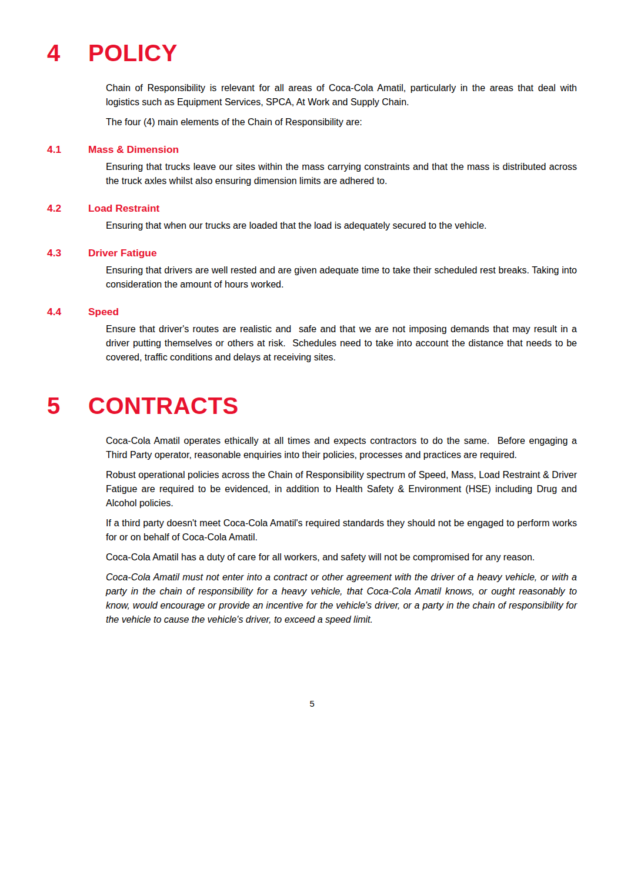4 POLICY
Chain of Responsibility is relevant for all areas of Coca-Cola Amatil, particularly in the areas that deal with logistics such as Equipment Services, SPCA, At Work and Supply Chain.
The four (4) main elements of the Chain of Responsibility are:
4.1 Mass & Dimension
Ensuring that trucks leave our sites within the mass carrying constraints and that the mass is distributed across the truck axles whilst also ensuring dimension limits are adhered to.
4.2 Load Restraint
Ensuring that when our trucks are loaded that the load is adequately secured to the vehicle.
4.3 Driver Fatigue
Ensuring that drivers are well rested and are given adequate time to take their scheduled rest breaks. Taking into consideration the amount of hours worked.
4.4 Speed
Ensure that driver's routes are realistic and safe and that we are not imposing demands that may result in a driver putting themselves or others at risk. Schedules need to take into account the distance that needs to be covered, traffic conditions and delays at receiving sites.
5 CONTRACTS
Coca-Cola Amatil operates ethically at all times and expects contractors to do the same. Before engaging a Third Party operator, reasonable enquiries into their policies, processes and practices are required.
Robust operational policies across the Chain of Responsibility spectrum of Speed, Mass, Load Restraint & Driver Fatigue are required to be evidenced, in addition to Health Safety & Environment (HSE) including Drug and Alcohol policies.
If a third party doesn't meet Coca-Cola Amatil's required standards they should not be engaged to perform works for or on behalf of Coca-Cola Amatil.
Coca-Cola Amatil has a duty of care for all workers, and safety will not be compromised for any reason.
Coca-Cola Amatil must not enter into a contract or other agreement with the driver of a heavy vehicle, or with a party in the chain of responsibility for a heavy vehicle, that Coca-Cola Amatil knows, or ought reasonably to know, would encourage or provide an incentive for the vehicle's driver, or a party in the chain of responsibility for the vehicle to cause the vehicle's driver, to exceed a speed limit.
5